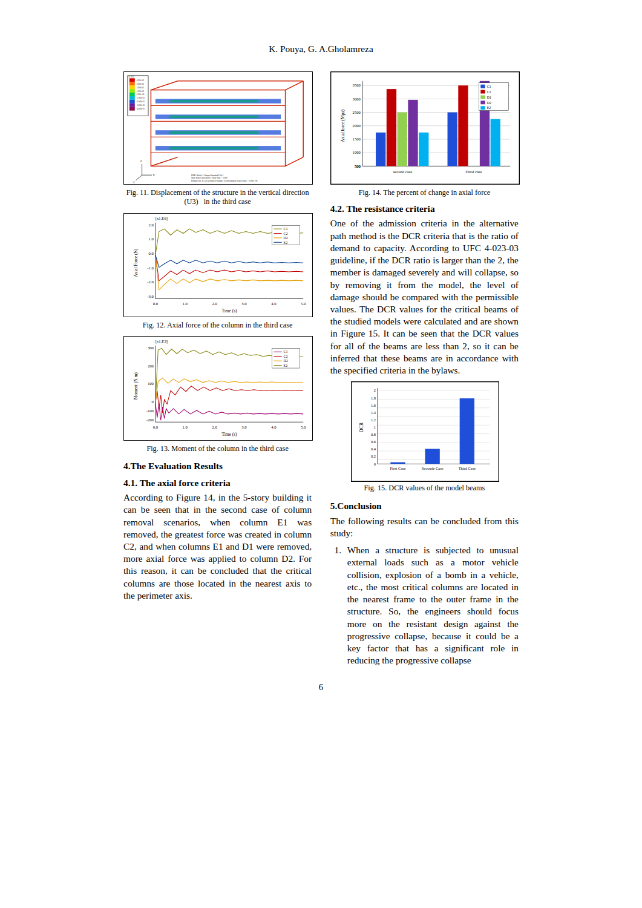K. Pouya, G. A.Gholamreza
Fig. 11. Displacement of the structure in the vertical direction (U3) in the third case
Fig. 12. Axial force of the column in the third case
Fig. 13. Moment of the column in the third case
4.The Evaluation Results
4.1. The axial force criteria
According to Figure 14, in the 5-story building it can be seen that in the second case of column removal scenarios, when column E1 was removed, the greatest force was created in column C2, and when columns E1 and D1 were removed, more axial force was applied to column D2. For this reason, it can be concluded that the critical columns are those located in the nearest axis to the perimeter axis.
Fig. 14. The percent of change in axial force
4.2. The resistance criteria
One of the admission criteria in the alternative path method is the DCR criteria that is the ratio of demand to capacity. According to UFC 4-023-03 guideline, if the DCR ratio is larger than the 2, the member is damaged severely and will collapse, so by removing it from the model, the level of damage should be compared with the permissible values. The DCR values for the critical beams of the studied models were calculated and are shown in Figure 15. It can be seen that the DCR values for all of the beams are less than 2, so it can be inferred that these beams are in accordance with the specified criteria in the bylaws.
Fig. 15. DCR values of the model beams
5.Conclusion
The following results can be concluded from this study:
When a structure is subjected to unusual external loads such as a motor vehicle collision, explosion of a bomb in a vehicle, etc., the most critical columns are located in the nearest frame to the outer frame in the structure. So, the engineers should focus more on the resistant design against the progressive collapse, because it could be a key factor that has a significant role in reducing the progressive collapse
6